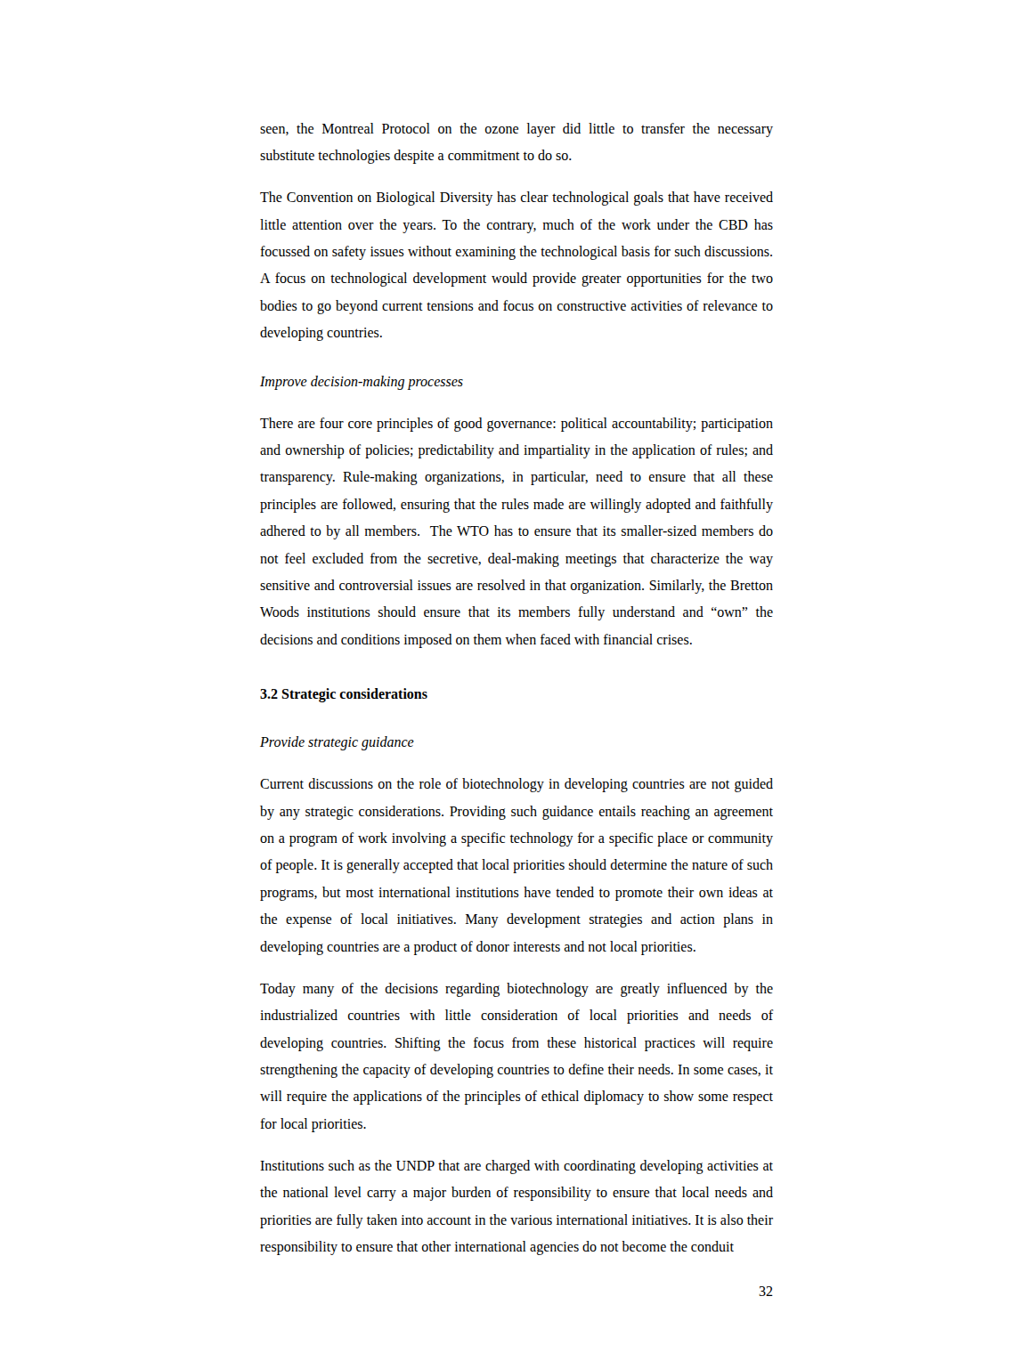seen, the Montreal Protocol on the ozone layer did little to transfer the necessary substitute technologies despite a commitment to do so.
The Convention on Biological Diversity has clear technological goals that have received little attention over the years. To the contrary, much of the work under the CBD has focussed on safety issues without examining the technological basis for such discussions. A focus on technological development would provide greater opportunities for the two bodies to go beyond current tensions and focus on constructive activities of relevance to developing countries.
Improve decision-making processes
There are four core principles of good governance: political accountability; participation and ownership of policies; predictability and impartiality in the application of rules; and transparency. Rule-making organizations, in particular, need to ensure that all these principles are followed, ensuring that the rules made are willingly adopted and faithfully adhered to by all members. The WTO has to ensure that its smaller-sized members do not feel excluded from the secretive, deal-making meetings that characterize the way sensitive and controversial issues are resolved in that organization. Similarly, the Bretton Woods institutions should ensure that its members fully understand and “own” the decisions and conditions imposed on them when faced with financial crises.
3.2 Strategic considerations
Provide strategic guidance
Current discussions on the role of biotechnology in developing countries are not guided by any strategic considerations. Providing such guidance entails reaching an agreement on a program of work involving a specific technology for a specific place or community of people. It is generally accepted that local priorities should determine the nature of such programs, but most international institutions have tended to promote their own ideas at the expense of local initiatives. Many development strategies and action plans in developing countries are a product of donor interests and not local priorities.
Today many of the decisions regarding biotechnology are greatly influenced by the industrialized countries with little consideration of local priorities and needs of developing countries. Shifting the focus from these historical practices will require strengthening the capacity of developing countries to define their needs. In some cases, it will require the applications of the principles of ethical diplomacy to show some respect for local priorities.
Institutions such as the UNDP that are charged with coordinating developing activities at the national level carry a major burden of responsibility to ensure that local needs and priorities are fully taken into account in the various international initiatives. It is also their responsibility to ensure that other international agencies do not become the conduit
32